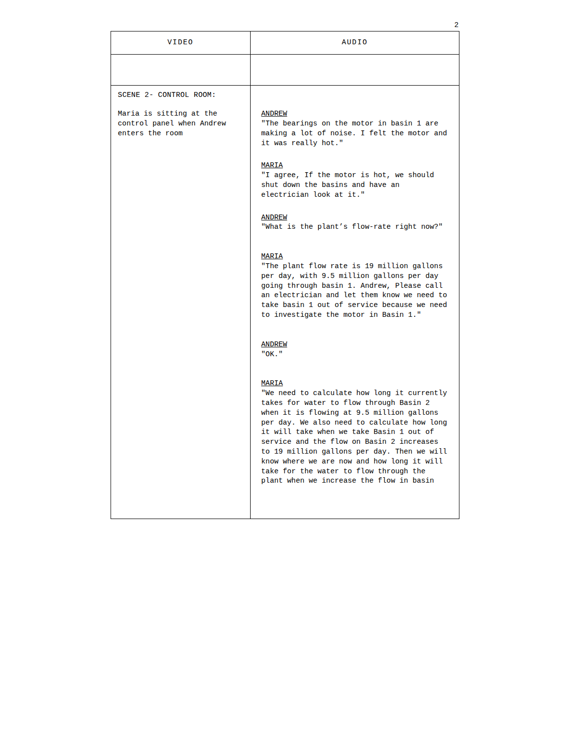2
| VIDEO | AUDIO |
| --- | --- |
| SCENE 2- CONTROL ROOM: Maria is sitting at the control panel when Andrew enters the room | ANDREW "The bearings on the motor in basin 1 are making a lot of noise. I felt the motor and it was really hot." MARIA "I agree, If the motor is hot, we should shut down the basins and have an electrician look at it." ANDREW "What is the plant’s flow-rate right now?" MARIA "The plant flow rate is 19 million gallons per day, with 9.5 million gallons per day going through basin 1. Andrew, Please call an electrician and let them know we need to take basin 1 out of service because we need to investigate the motor in Basin 1." ANDREW "OK." MARIA "We need to calculate how long it currently takes for water to flow through Basin 2 when it is flowing at 9.5 million gallons per day. We also need to calculate how long it will take when we take Basin 1 out of service and the flow on Basin 2 increases to 19 million gallons per day. Then we will know where we are now and how long it will take for the water to flow through the plant when we increase the flow in basin |